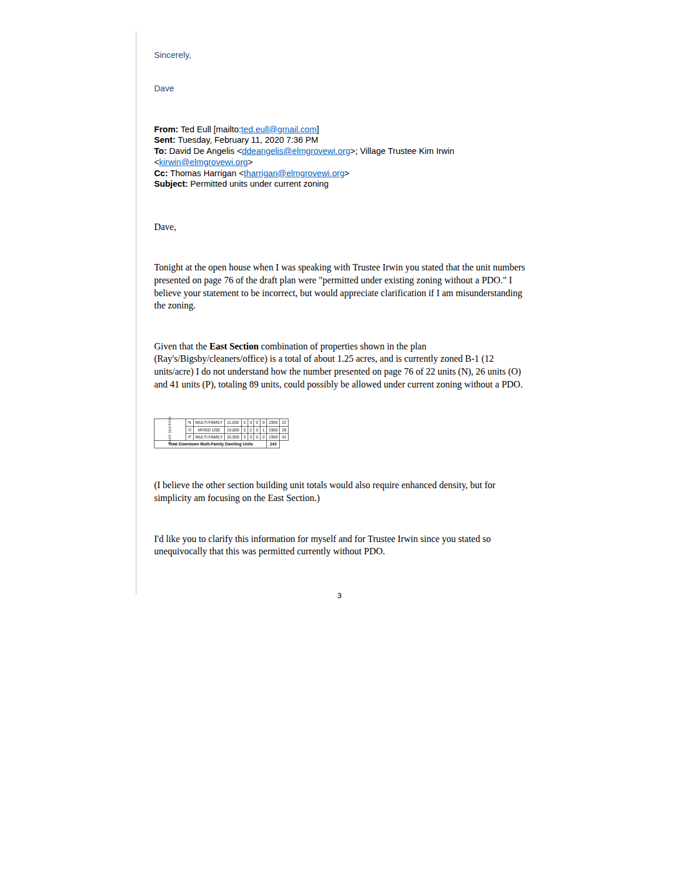Sincerely,
Dave
From: Ted Eull [mailto:ted.eull@gmail.com]
Sent: Tuesday, February 11, 2020 7:36 PM
To: David De Angelis <ddeangelis@elmgrovewi.org>; Village Trustee Kim Irwin <kirwin@elmgrovewi.org>
Cc: Thomas Harrigan <tharrigan@elmgrovewi.org>
Subject: Permitted units under current zoning
Dave,
Tonight at the open house when I was speaking with Trustee Irwin you stated that the unit numbers presented on page 76 of the draft plan were "permitted under existing zoning without a PDO." I believe your statement to be incorrect, but would appreciate clarification if I am misunderstanding the zoning.
Given that the East Section combination of properties shown in the plan (Ray's/Bigsby/cleaners/office) is a total of about 1.25 acres, and is currently zoned B-1 (12 units/acre) I do not understand how the number presented on page 76 of 22 units (N), 26 units (O) and 41 units (P), totaling 89 units, could possibly be allowed under current zoning without a PDO.
| EAST SECTION | N | MULTI-FAMILY | 11,000 | 3 | 3 | 0 | 0 | 1500 | 22 |
| O | MIXED USE | 19,800 | 3 | 2 | 0 | 1 | 1500 | 26 |
| P | MULTI-FAMILY | 20,500 | 3 | 3 | 0 | 0 | 1500 | 41 |
| Total Downtown Multi-Family Dwelling Units | 243 |
(I believe the other section building unit totals would also require enhanced density, but for simplicity am focusing on the East Section.)
I'd like you to clarify this information for myself and for Trustee Irwin since you stated so unequivocally that this was permitted currently without PDO.
3